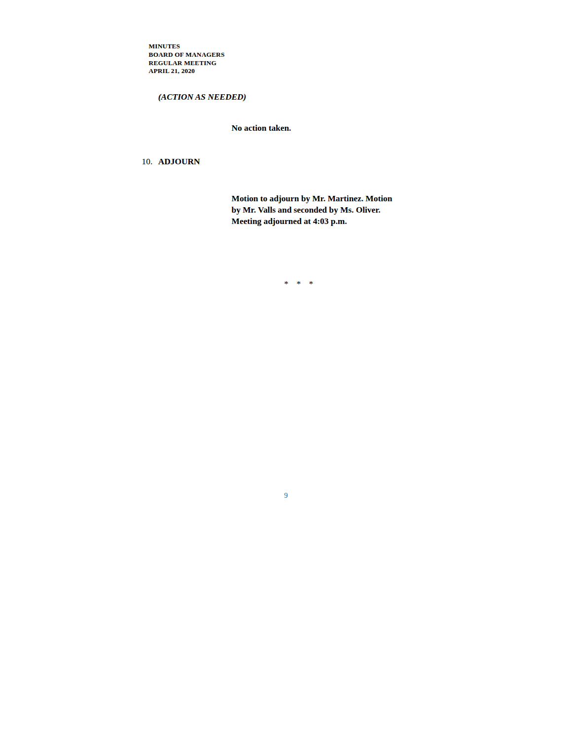MINUTES
BOARD OF MANAGERS
REGULAR MEETING
APRIL 21, 2020
(ACTION AS NEEDED)
No action taken.
10.
ADJOURN
Motion to adjourn by Mr. Martinez. Motion by Mr. Valls and seconded by Ms. Oliver. Meeting adjourned at 4:03 p.m.
* * *
9